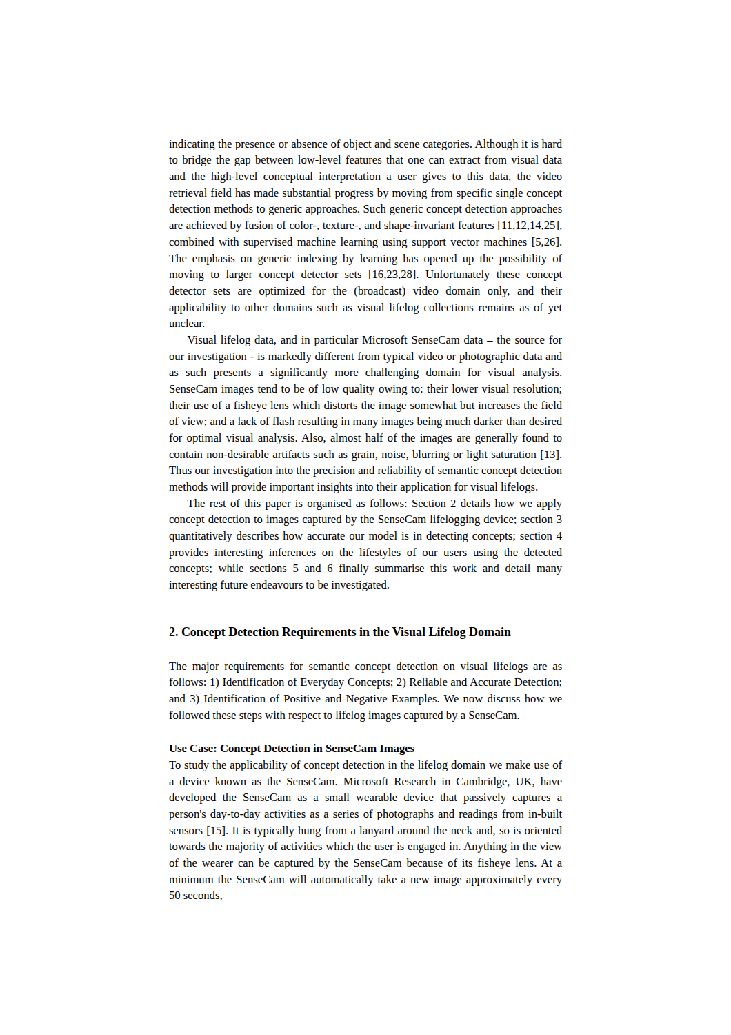indicating the presence or absence of object and scene categories. Although it is hard to bridge the gap between low-level features that one can extract from visual data and the high-level conceptual interpretation a user gives to this data, the video retrieval field has made substantial progress by moving from specific single concept detection methods to generic approaches. Such generic concept detection approaches are achieved by fusion of color-, texture-, and shape-invariant features [11,12,14,25], combined with supervised machine learning using support vector machines [5,26]. The emphasis on generic indexing by learning has opened up the possibility of moving to larger concept detector sets [16,23,28]. Unfortunately these concept detector sets are optimized for the (broadcast) video domain only, and their applicability to other domains such as visual lifelog collections remains as of yet unclear.
Visual lifelog data, and in particular Microsoft SenseCam data – the source for our investigation - is markedly different from typical video or photographic data and as such presents a significantly more challenging domain for visual analysis. SenseCam images tend to be of low quality owing to: their lower visual resolution; their use of a fisheye lens which distorts the image somewhat but increases the field of view; and a lack of flash resulting in many images being much darker than desired for optimal visual analysis. Also, almost half of the images are generally found to contain non-desirable artifacts such as grain, noise, blurring or light saturation [13]. Thus our investigation into the precision and reliability of semantic concept detection methods will provide important insights into their application for visual lifelogs.
The rest of this paper is organised as follows: Section 2 details how we apply concept detection to images captured by the SenseCam lifelogging device; section 3 quantitatively describes how accurate our model is in detecting concepts; section 4 provides interesting inferences on the lifestyles of our users using the detected concepts; while sections 5 and 6 finally summarise this work and detail many interesting future endeavours to be investigated.
2. Concept Detection Requirements in the Visual Lifelog Domain
The major requirements for semantic concept detection on visual lifelogs are as follows: 1) Identification of Everyday Concepts; 2) Reliable and Accurate Detection; and 3) Identification of Positive and Negative Examples. We now discuss how we followed these steps with respect to lifelog images captured by a SenseCam.
Use Case: Concept Detection in SenseCam Images
To study the applicability of concept detection in the lifelog domain we make use of a device known as the SenseCam. Microsoft Research in Cambridge, UK, have developed the SenseCam as a small wearable device that passively captures a person's day-to-day activities as a series of photographs and readings from in-built sensors [15]. It is typically hung from a lanyard around the neck and, so is oriented towards the majority of activities which the user is engaged in. Anything in the view of the wearer can be captured by the SenseCam because of its fisheye lens. At a minimum the SenseCam will automatically take a new image approximately every 50 seconds,